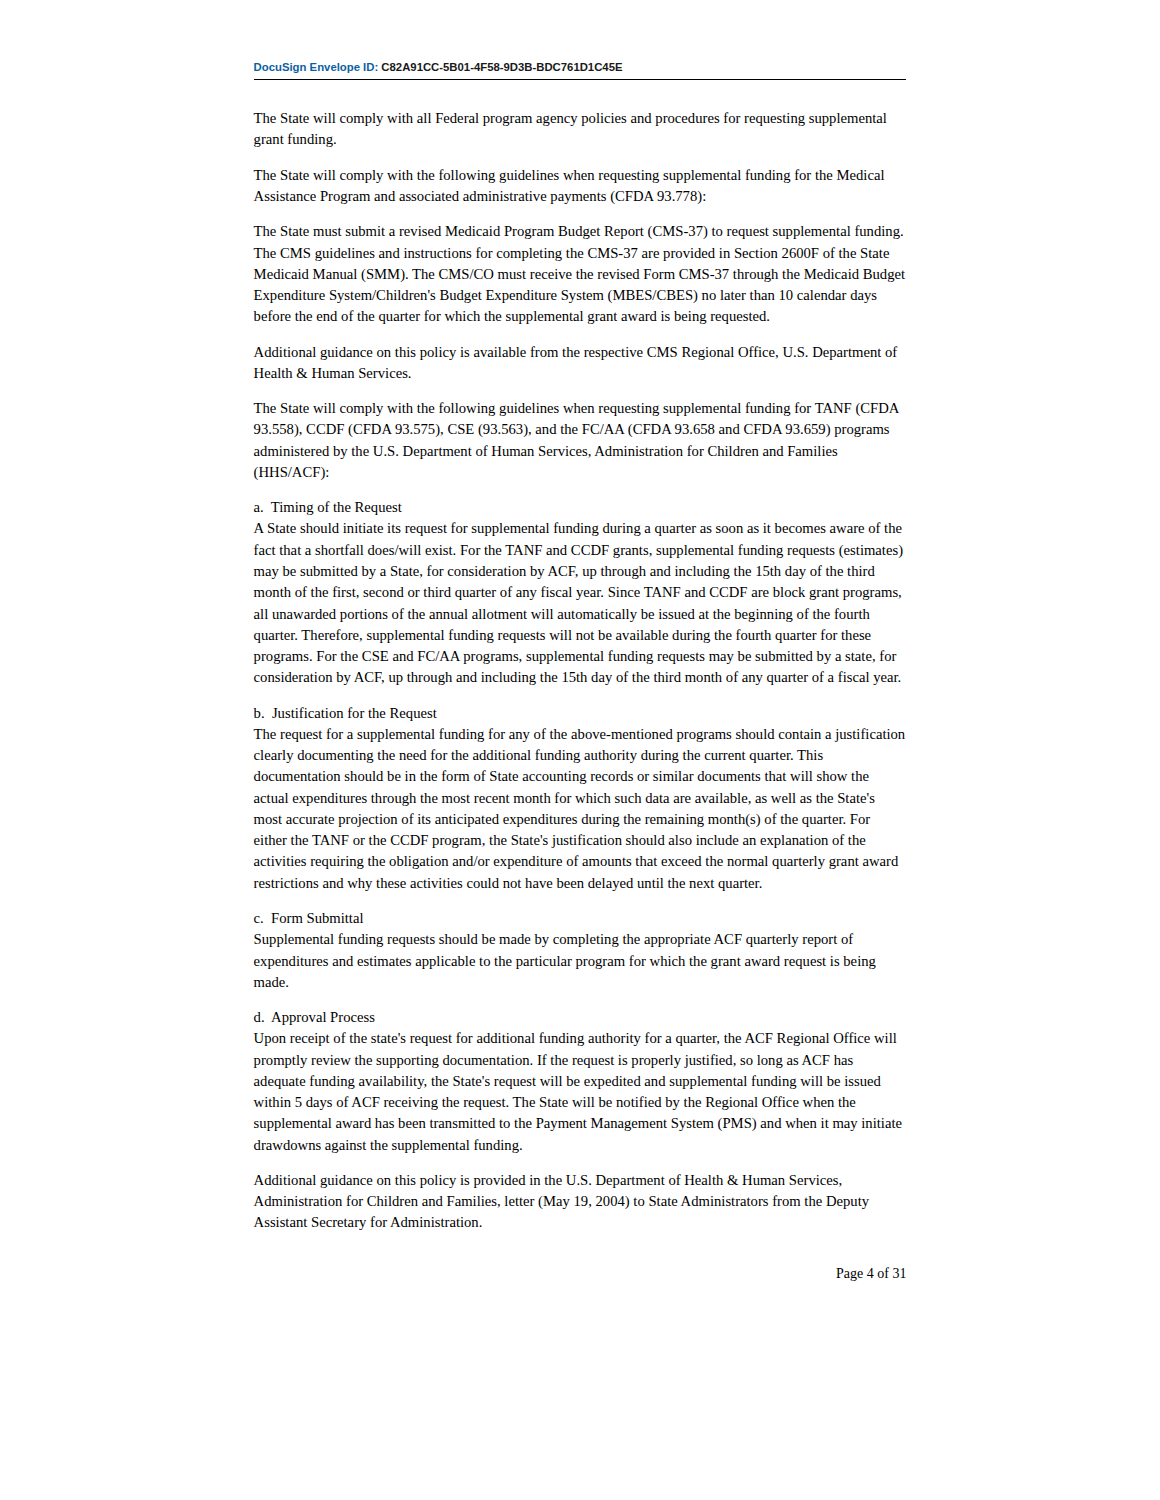DocuSign Envelope ID: C82A91CC-5B01-4F58-9D3B-BDC761D1C45E
The State will comply with all Federal program agency policies and procedures for requesting supplemental grant funding.
The State will comply with the following guidelines when requesting supplemental funding for the Medical Assistance Program and associated administrative payments (CFDA 93.778):
The State must submit a revised Medicaid Program Budget Report (CMS-37) to request supplemental funding. The CMS guidelines and instructions for completing the CMS-37 are provided in Section 2600F of the State Medicaid Manual (SMM). The CMS/CO must receive the revised Form CMS-37 through the Medicaid Budget Expenditure System/Children's Budget Expenditure System (MBES/CBES) no later than 10 calendar days before the end of the quarter for which the supplemental grant award is being requested.
Additional guidance on this policy is available from the respective CMS Regional Office, U.S. Department of Health & Human Services.
The State will comply with the following guidelines when requesting supplemental funding for TANF (CFDA 93.558), CCDF (CFDA 93.575), CSE (93.563), and the FC/AA (CFDA 93.658 and CFDA 93.659) programs administered by the U.S. Department of Human Services, Administration for Children and Families (HHS/ACF):
a. Timing of the Request
A State should initiate its request for supplemental funding during a quarter as soon as it becomes aware of the fact that a shortfall does/will exist. For the TANF and CCDF grants, supplemental funding requests (estimates) may be submitted by a State, for consideration by ACF, up through and including the 15th day of the third month of the first, second or third quarter of any fiscal year. Since TANF and CCDF are block grant programs, all unawarded portions of the annual allotment will automatically be issued at the beginning of the fourth quarter. Therefore, supplemental funding requests will not be available during the fourth quarter for these programs. For the CSE and FC/AA programs, supplemental funding requests may be submitted by a state, for consideration by ACF, up through and including the 15th day of the third month of any quarter of a fiscal year.
b. Justification for the Request
The request for a supplemental funding for any of the above-mentioned programs should contain a justification clearly documenting the need for the additional funding authority during the current quarter. This documentation should be in the form of State accounting records or similar documents that will show the actual expenditures through the most recent month for which such data are available, as well as the State's most accurate projection of its anticipated expenditures during the remaining month(s) of the quarter. For either the TANF or the CCDF program, the State's justification should also include an explanation of the activities requiring the obligation and/or expenditure of amounts that exceed the normal quarterly grant award restrictions and why these activities could not have been delayed until the next quarter.
c. Form Submittal
Supplemental funding requests should be made by completing the appropriate ACF quarterly report of expenditures and estimates applicable to the particular program for which the grant award request is being made.
d. Approval Process
Upon receipt of the state's request for additional funding authority for a quarter, the ACF Regional Office will promptly review the supporting documentation. If the request is properly justified, so long as ACF has adequate funding availability, the State's request will be expedited and supplemental funding will be issued within 5 days of ACF receiving the request. The State will be notified by the Regional Office when the supplemental award has been transmitted to the Payment Management System (PMS) and when it may initiate drawdowns against the supplemental funding.
Additional guidance on this policy is provided in the U.S. Department of Health & Human Services, Administration for Children and Families, letter (May 19, 2004) to State Administrators from the Deputy Assistant Secretary for Administration.
Page 4 of 31